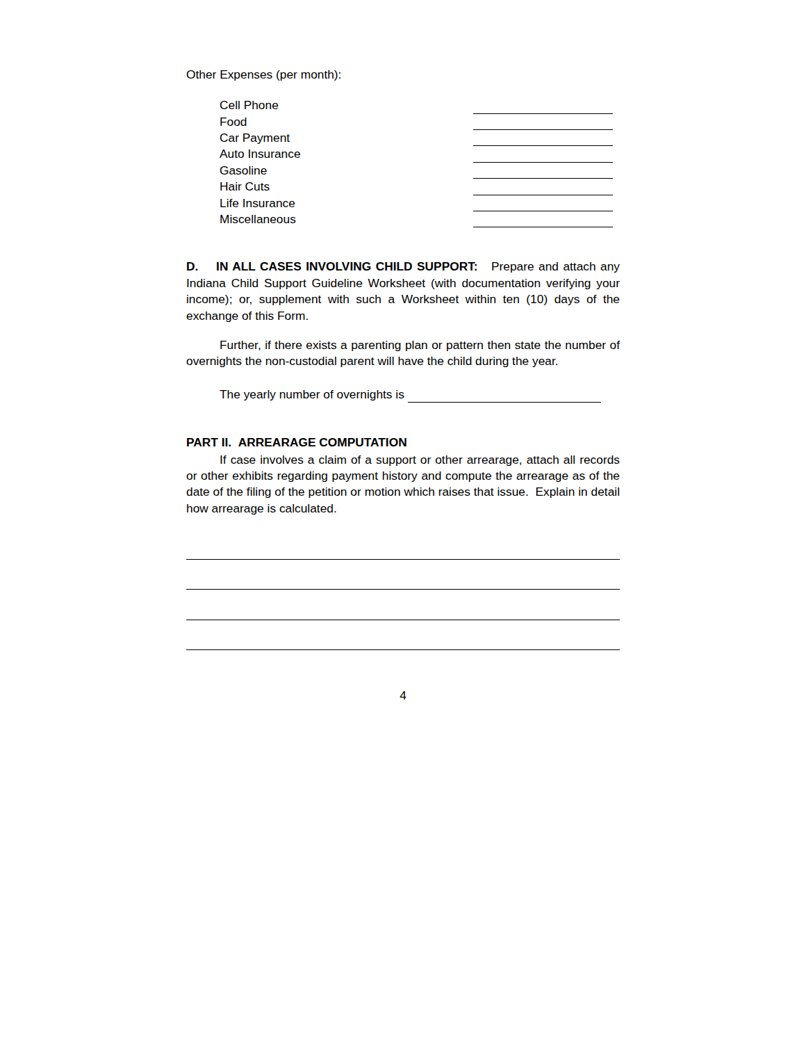Other Expenses (per month):
| Cell Phone | |
| Food | |
| Car Payment | |
| Auto Insurance | |
| Gasoline | |
| Hair Cuts | |
| Life Insurance | |
| Miscellaneous | |
D. IN ALL CASES INVOLVING CHILD SUPPORT: Prepare and attach any Indiana Child Support Guideline Worksheet (with documentation verifying your income); or, supplement with such a Worksheet within ten (10) days of the exchange of this Form.
Further, if there exists a parenting plan or pattern then state the number of overnights the non-custodial parent will have the child during the year.
The yearly number of overnights is
PART II. ARREARAGE COMPUTATION
If case involves a claim of a support or other arrearage, attach all records or other exhibits regarding payment history and compute the arrearage as of the date of the filing of the petition or motion which raises that issue. Explain in detail how arrearage is calculated.
4